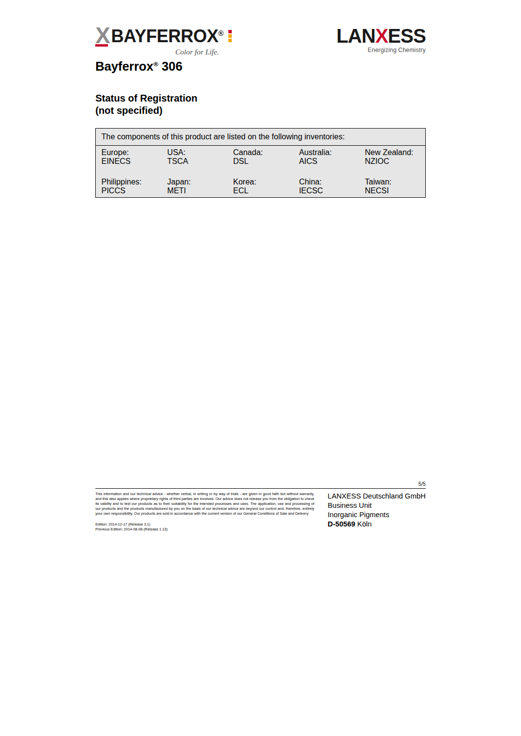X
BAYFERROX®
Color for Life.
LANXESS
Energizing Chemistry
Bayferrox® 306
Status of Registration
(not specified)
The components of this product are listed on the following inventories:
| Europe: | USA: | Canada: | Australia: | New Zealand: |
| EINECS | TSCA | DSL | AICS | NZIOC |
| Philippines: | Japan: | Korea: | China: | Taiwan: |
| PICCS | METI | ECL | IECSC | NECSI |
5/5
This information and our technical advice - whether verbal, in writing or by way of trials - are given in good faith but without warranty, and this also applies where proprietary rights of third parties are involved. Our advice does not release you from the obligation to check its validity and to test our products as to their suitability for the intended processes and uses. The application, use and processing of our products and the products manufactured by you on the basis of our technical advice are beyond our control and, therefore, entirely your own responsibility. Our products are sold in accordance with the current version of our General Conditions of Sale and Delivery
Edition: 2014-12-17 (Release 3.1)
Previous Edition: 2014-08-08 (Release 1.13)
LANXESS Deutschland GmbH
Business Unit
Inorganic Pigments
D-50569 Köln